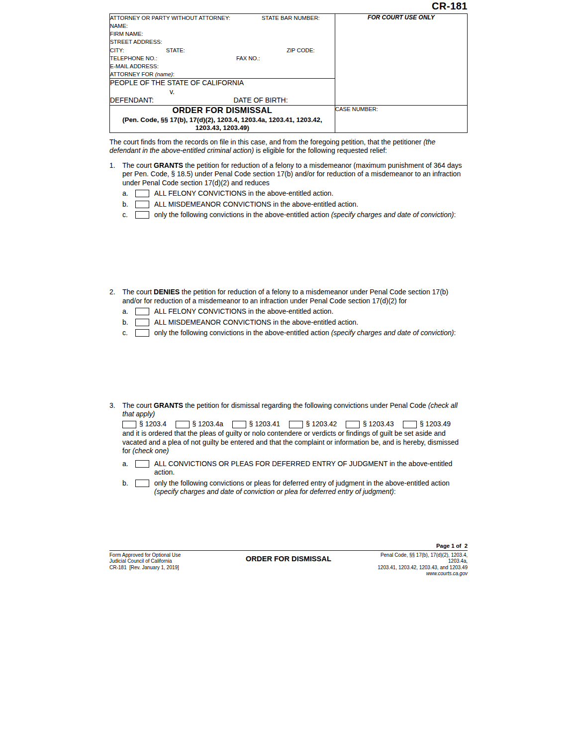CR-181
| ATTORNEY OR PARTY WITHOUT ATTORNEY: STATE BAR NUMBER: NAME: FIRM NAME: STREET ADDRESS: CITY: STATE: ZIP CODE: TELEPHONE NO.: FAX NO.: E-MAIL ADDRESS: ATTORNEY FOR (name) : | FOR COURT USE ONLY |
| PEOPLE OF THE STATE OF CALIFORNIA v. DEFENDANT: DATE OF BIRTH: |
| ORDER FOR DISMISSAL (Pen. Code, §§ 17(b), 17(d)(2), 1203.4, 1203.4a, 1203.41, 1203.42, 1203.43, 1203.49) | CASE NUMBER: |
The court finds from the records on file in this case, and from the foregoing petition, that the petitioner (the defendant in the above-entitled criminal action) is eligible for the following requested relief:
The court GRANTS the petition for reduction of a felony to a misdemeanor (maximum punishment of 364 days per Pen. Code, § 18.5) under Penal Code section 17(b) and/or for reduction of a misdemeanor to an infraction under Penal Code section 17(d)(2) and reduces
a. ALL FELONY CONVICTIONS in the above-entitled action.
b. ALL MISDEMEANOR CONVICTIONS in the above-entitled action.
c. only the following convictions in the above-entitled action (specify charges and date of conviction):
The court DENIES the petition for reduction of a felony to a misdemeanor under Penal Code section 17(b) and/or for reduction of a misdemeanor to an infraction under Penal Code section 17(d)(2) for
a. ALL FELONY CONVICTIONS in the above-entitled action.
b. ALL MISDEMEANOR CONVICTIONS in the above-entitled action.
c. only the following convictions in the above-entitled action (specify charges and date of conviction):
The court GRANTS the petition for dismissal regarding the following convictions under Penal Code (check all that apply)
§ 1203.4 § 1203.4a § 1203.41 § 1203.42 § 1203.43 § 1203.49
and it is ordered that the pleas of guilty or nolo contendere or verdicts or findings of guilt be set aside and vacated and a plea of not guilty be entered and that the complaint or information be, and is hereby, dismissed for (check one)
a. ALL CONVICTIONS OR PLEAS FOR DEFERRED ENTRY OF JUDGMENT in the above-entitled action.
b. only the following convictions or pleas for deferred entry of judgment in the above-entitled action (specify charges and date of conviction or plea for deferred entry of judgment):
Page 1 of 2
Form Approved for Optional Use
Judicial Council of California
CR-181 [Rev. January 1, 2019]
ORDER FOR DISMISSAL
Penal Code, §§ 17(b), 17(d)(2), 1203.4, 1203.4a,
1203.41, 1203.42, 1203.43, and 1203.49
www.courts.ca.gov